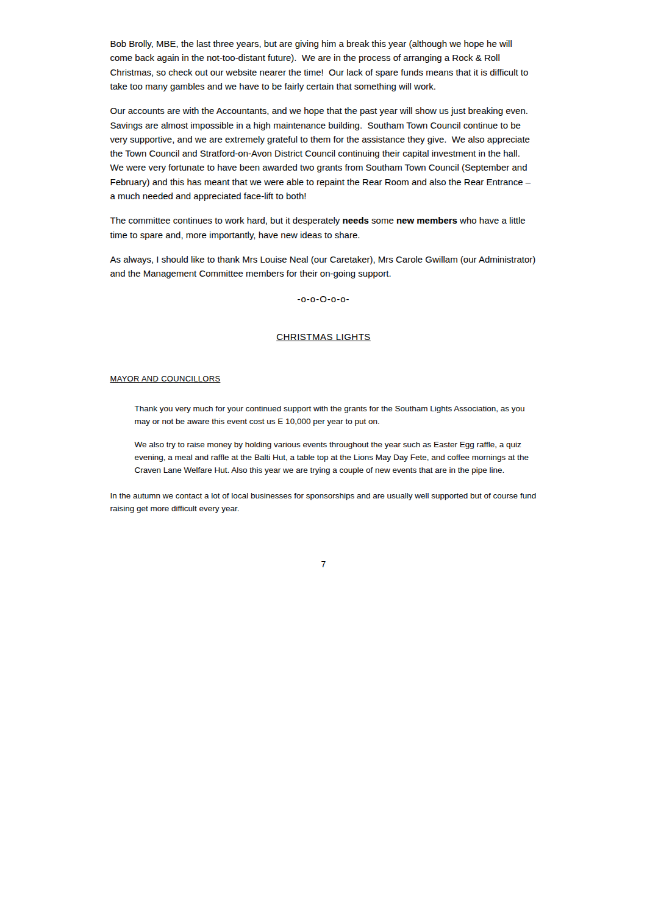Bob Brolly, MBE, the last three years, but are giving him a break this year (although we hope he will come back again in the not-too-distant future). We are in the process of arranging a Rock & Roll Christmas, so check out our website nearer the time! Our lack of spare funds means that it is difficult to take too many gambles and we have to be fairly certain that something will work.
Our accounts are with the Accountants, and we hope that the past year will show us just breaking even. Savings are almost impossible in a high maintenance building. Southam Town Council continue to be very supportive, and we are extremely grateful to them for the assistance they give. We also appreciate the Town Council and Stratford-on-Avon District Council continuing their capital investment in the hall. We were very fortunate to have been awarded two grants from Southam Town Council (September and February) and this has meant that we were able to repaint the Rear Room and also the Rear Entrance – a much needed and appreciated face-lift to both!
The committee continues to work hard, but it desperately needs some new members who have a little time to spare and, more importantly, have new ideas to share.
As always, I should like to thank Mrs Louise Neal (our Caretaker), Mrs Carole Gwillam (our Administrator) and the Management Committee members for their on-going support.
-o-o-O-o-o-
CHRISTMAS LIGHTS
MAYOR AND COUNCILLORS
Thank you very much for your continued support with the grants for the Southam Lights Association, as you may or not be aware this event cost us E 10,000 per year to put on.
We also try to raise money by holding various events throughout the year such as Easter Egg raffle, a quiz evening, a meal and raffle at the Balti Hut, a table top at the Lions May Day Fete, and coffee mornings at the Craven Lane Welfare Hut. Also this year we are trying a couple of new events that are in the pipe line.
In the autumn we contact a lot of local businesses for sponsorships and are usually well supported but of course fund raising get more difficult every year.
7